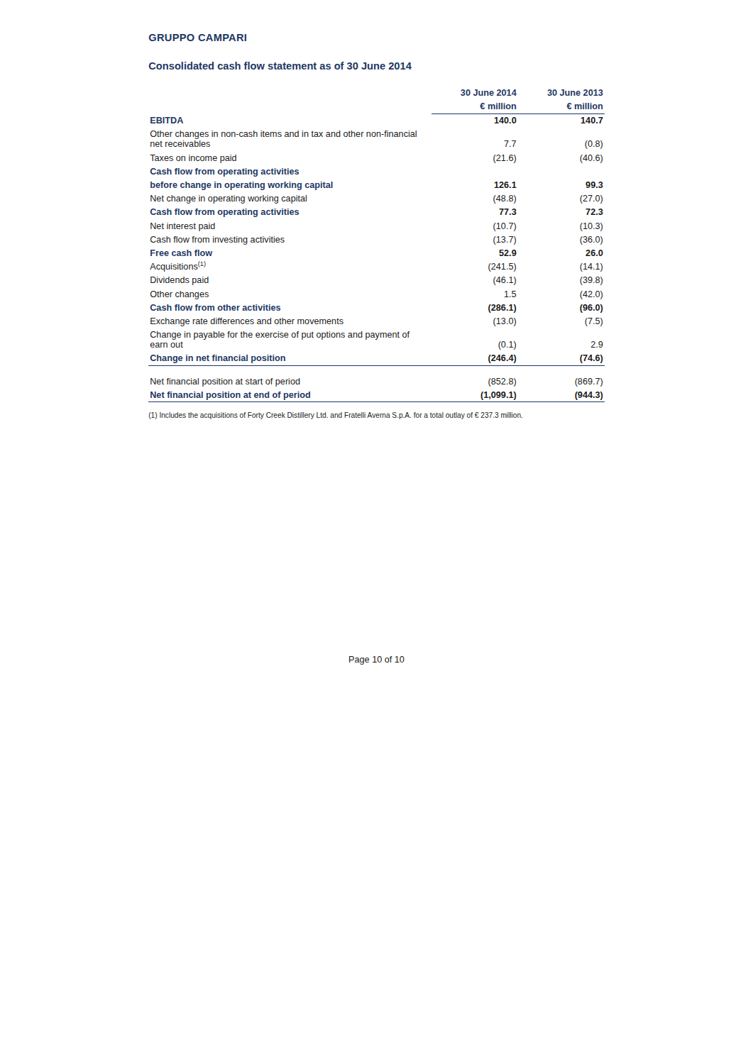GRUPPO CAMPARI
Consolidated cash flow statement as of 30 June 2014
| | 30 June 2014 | 30 June 2013 |
| --- | --- | --- |
| | € million | € million |
| EBITDA | 140.0 | 140.7 |
| Other changes in non-cash items and in tax and other non-financial net receivables | 7.7 | (0.8) |
| Taxes on income paid | (21.6) | (40.6) |
| Cash flow from operating activities | | |
| before change in operating working capital | 126.1 | 99.3 |
| Net change in operating working capital | (48.8) | (27.0) |
| Cash flow from operating activities | 77.3 | 72.3 |
| Net interest paid | (10.7) | (10.3) |
| Cash flow from investing activities | (13.7) | (36.0) |
| Free cash flow | 52.9 | 26.0 |
| Acquisitions (1) | (241.5) | (14.1) |
| Dividends paid | (46.1) | (39.8) |
| Other changes | 1.5 | (42.0) |
| Cash flow from other activities | (286.1) | (96.0) |
| Exchange rate differences and other movements | (13.0) | (7.5) |
| Change in payable for the exercise of put options and payment of earn out | (0.1) | 2.9 |
| Change in net financial position | (246.4) | (74.6) |
| Net financial position at start of period | (852.8) | (869.7) |
| Net financial position at end of period | (1,099.1) | (944.3) |
(1) Includes the acquisitions of Forty Creek Distillery Ltd. and Fratelli Averna S.p.A. for a total outlay of € 237.3 million.
Page 10 of 10